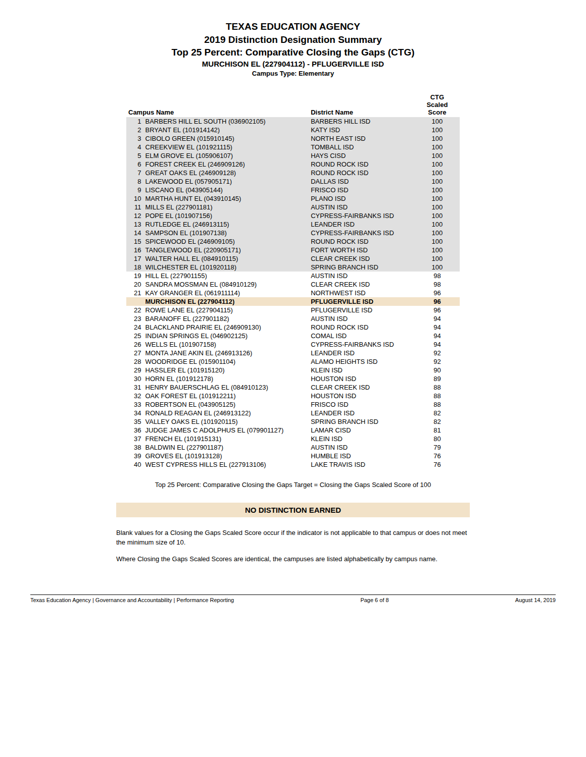TEXAS EDUCATION AGENCY
2019 Distinction Designation Summary
Top 25 Percent: Comparative Closing the Gaps (CTG)
MURCHISON EL (227904112) - PFLUGERVILLE ISD
Campus Type: Elementary
| Campus Name | District Name | CTG Scaled Score |
| --- | --- | --- |
| 1 | BARBERS HILL EL SOUTH (036902105) | BARBERS HILL ISD | 100 |
| 2 | BRYANT EL (101914142) | KATY ISD | 100 |
| 3 | CIBOLO GREEN (015910145) | NORTH EAST ISD | 100 |
| 4 | CREEKVIEW EL (101921115) | TOMBALL ISD | 100 |
| 5 | ELM GROVE EL (105906107) | HAYS CISD | 100 |
| 6 | FOREST CREEK EL (246909126) | ROUND ROCK ISD | 100 |
| 7 | GREAT OAKS EL (246909128) | ROUND ROCK ISD | 100 |
| 8 | LAKEWOOD EL (057905171) | DALLAS ISD | 100 |
| 9 | LISCANO EL (043905144) | FRISCO ISD | 100 |
| 10 | MARTHA HUNT EL (043910145) | PLANO ISD | 100 |
| 11 | MILLS EL (227901181) | AUSTIN ISD | 100 |
| 12 | POPE EL (101907156) | CYPRESS-FAIRBANKS ISD | 100 |
| 13 | RUTLEDGE EL (246913115) | LEANDER ISD | 100 |
| 14 | SAMPSON EL (101907138) | CYPRESS-FAIRBANKS ISD | 100 |
| 15 | SPICEWOOD EL (246909105) | ROUND ROCK ISD | 100 |
| 16 | TANGLEWOOD EL (220905171) | FORT WORTH ISD | 100 |
| 17 | WALTER HALL EL (084910115) | CLEAR CREEK ISD | 100 |
| 18 | WILCHESTER EL (101920118) | SPRING BRANCH ISD | 100 |
| 19 | HILL EL (227901155) | AUSTIN ISD | 98 |
| 20 | SANDRA MOSSMAN EL (084910129) | CLEAR CREEK ISD | 98 |
| 21 | KAY GRANGER EL (061911114) | NORTHWEST ISD | 96 |
| | MURCHISON EL (227904112) | PFLUGERVILLE ISD | 96 |
| 22 | ROWE LANE EL (227904115) | PFLUGERVILLE ISD | 96 |
| 23 | BARANOFF EL (227901182) | AUSTIN ISD | 94 |
| 24 | BLACKLAND PRAIRIE EL (246909130) | ROUND ROCK ISD | 94 |
| 25 | INDIAN SPRINGS EL (046902125) | COMAL ISD | 94 |
| 26 | WELLS EL (101907158) | CYPRESS-FAIRBANKS ISD | 94 |
| 27 | MONTA JANE AKIN EL (246913126) | LEANDER ISD | 92 |
| 28 | WOODRIDGE EL (015901104) | ALAMO HEIGHTS ISD | 92 |
| 29 | HASSLER EL (101915120) | KLEIN ISD | 90 |
| 30 | HORN EL (101912178) | HOUSTON ISD | 89 |
| 31 | HENRY BAUERSCHLAG EL (084910123) | CLEAR CREEK ISD | 88 |
| 32 | OAK FOREST EL (101912211) | HOUSTON ISD | 88 |
| 33 | ROBERTSON EL (043905125) | FRISCO ISD | 88 |
| 34 | RONALD REAGAN EL (246913122) | LEANDER ISD | 82 |
| 35 | VALLEY OAKS EL (101920115) | SPRING BRANCH ISD | 82 |
| 36 | JUDGE JAMES C ADOLPHUS EL (079901127) | LAMAR CISD | 81 |
| 37 | FRENCH EL (101915131) | KLEIN ISD | 80 |
| 38 | BALDWIN EL (227901187) | AUSTIN ISD | 79 |
| 39 | GROVES EL (101913128) | HUMBLE ISD | 76 |
| 40 | WEST CYPRESS HILLS EL (227913106) | LAKE TRAVIS ISD | 76 |
Top 25 Percent: Comparative Closing the Gaps Target = Closing the Gaps Scaled Score of 100
NO DISTINCTION EARNED
Blank values for a Closing the Gaps Scaled Score occur if the indicator is not applicable to that campus or does not meet the minimum size of 10.
Where Closing the Gaps Scaled Scores are identical, the campuses are listed alphabetically by campus name.
Texas Education Agency | Governance and Accountability | Performance Reporting
Page 6 of 8
August 14, 2019